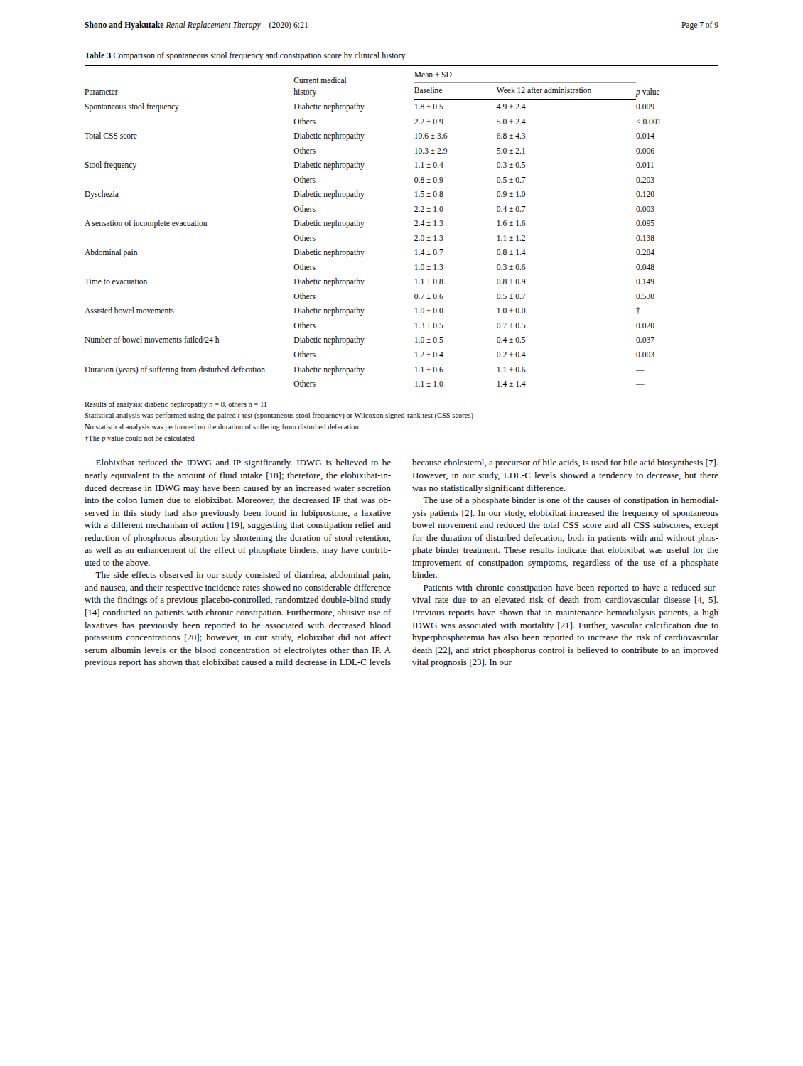Shono and Hyakutake Renal Replacement Therapy (2020) 6:21
Page 7 of 9
Table 3 Comparison of spontaneous stool frequency and constipation score by clinical history
| Parameter | Current medical history | Mean ± SD | p value |
| --- | --- | --- | --- |
| Baseline | Week 12 after administration |
| Spontaneous stool frequency | Diabetic nephropathy | 1.8 ± 0.5 | 4.9 ± 2.4 | 0.009 |
| | Others | 2.2 ± 0.9 | 5.0 ± 2.4 | < 0.001 |
| Total CSS score | Diabetic nephropathy | 10.6 ± 3.6 | 6.8 ± 4.3 | 0.014 |
| | Others | 10.3 ± 2.9 | 5.0 ± 2.1 | 0.006 |
| Stool frequency | Diabetic nephropathy | 1.1 ± 0.4 | 0.3 ± 0.5 | 0.011 |
| | Others | 0.8 ± 0.9 | 0.5 ± 0.7 | 0.203 |
| Dyschezia | Diabetic nephropathy | 1.5 ± 0.8 | 0.9 ± 1.0 | 0.120 |
| | Others | 2.2 ± 1.0 | 0.4 ± 0.7 | 0.003 |
| A sensation of incomplete evacuation | Diabetic nephropathy | 2.4 ± 1.3 | 1.6 ± 1.6 | 0.095 |
| | Others | 2.0 ± 1.3 | 1.1 ± 1.2 | 0.138 |
| Abdominal pain | Diabetic nephropathy | 1.4 ± 0.7 | 0.8 ± 1.4 | 0.284 |
| | Others | 1.0 ± 1.3 | 0.3 ± 0.6 | 0.048 |
| Time to evacuation | Diabetic nephropathy | 1.1 ± 0.8 | 0.8 ± 0.9 | 0.149 |
| | Others | 0.7 ± 0.6 | 0.5 ± 0.7 | 0.530 |
| Assisted bowel movements | Diabetic nephropathy | 1.0 ± 0.0 | 1.0 ± 0.0 | † |
| | Others | 1.3 ± 0.5 | 0.7 ± 0.5 | 0.020 |
| Number of bowel movements failed/24 h | Diabetic nephropathy | 1.0 ± 0.5 | 0.4 ± 0.5 | 0.037 |
| | Others | 1.2 ± 0.4 | 0.2 ± 0.4 | 0.003 |
| Duration (years) of suffering from disturbed defecation | Diabetic nephropathy | 1.1 ± 0.6 | 1.1 ± 0.6 | — |
| | Others | 1.1 ± 1.0 | 1.4 ± 1.4 | — |
Results of analysis: diabetic nephropathy n = 8, others n = 11
Statistical analysis was performed using the paired t-test (spontaneous stool frequency) or Wilcoxon signed-rank test (CSS scores)
No statistical analysis was performed on the duration of suffering from disturbed defecation
†The p value could not be calculated
Elobixibat reduced the IDWG and IP significantly. IDWG is believed to be nearly equivalent to the amount of fluid intake [18]; therefore, the elobixibat-induced decrease in IDWG may have been caused by an increased water secretion into the colon lumen due to elobixibat. Moreover, the decreased IP that was observed in this study had also previously been found in lubiprostone, a laxative with a different mechanism of action [19], suggesting that constipation relief and reduction of phosphorus absorption by shortening the duration of stool retention, as well as an enhancement of the effect of phosphate binders, may have contributed to the above.
The side effects observed in our study consisted of diarrhea, abdominal pain, and nausea, and their respective incidence rates showed no considerable difference with the findings of a previous placebo-controlled, randomized double-blind study [14] conducted on patients with chronic constipation. Furthermore, abusive use of laxatives has previously been reported to be associated with decreased blood potassium concentrations [20]; however, in our study, elobixibat did not affect serum albumin levels or the blood concentration of electrolytes other than IP. A previous report has shown that elobixibat caused a mild decrease in LDL-C levels because cholesterol, a precursor of bile acids, is used for bile acid biosynthesis [7]. However, in our study, LDL-C levels showed a tendency to decrease, but there was no statistically significant difference.
The use of a phosphate binder is one of the causes of constipation in hemodialysis patients [2]. In our study, elobixibat increased the frequency of spontaneous bowel movement and reduced the total CSS score and all CSS subscores, except for the duration of disturbed defecation, both in patients with and without phosphate binder treatment. These results indicate that elobixibat was useful for the improvement of constipation symptoms, regardless of the use of a phosphate binder.
Patients with chronic constipation have been reported to have a reduced survival rate due to an elevated risk of death from cardiovascular disease [4, 5]. Previous reports have shown that in maintenance hemodialysis patients, a high IDWG was associated with mortality [21]. Further, vascular calcification due to hyperphosphatemia has also been reported to increase the risk of cardiovascular death [22], and strict phosphorus control is believed to contribute to an improved vital prognosis [23]. In our